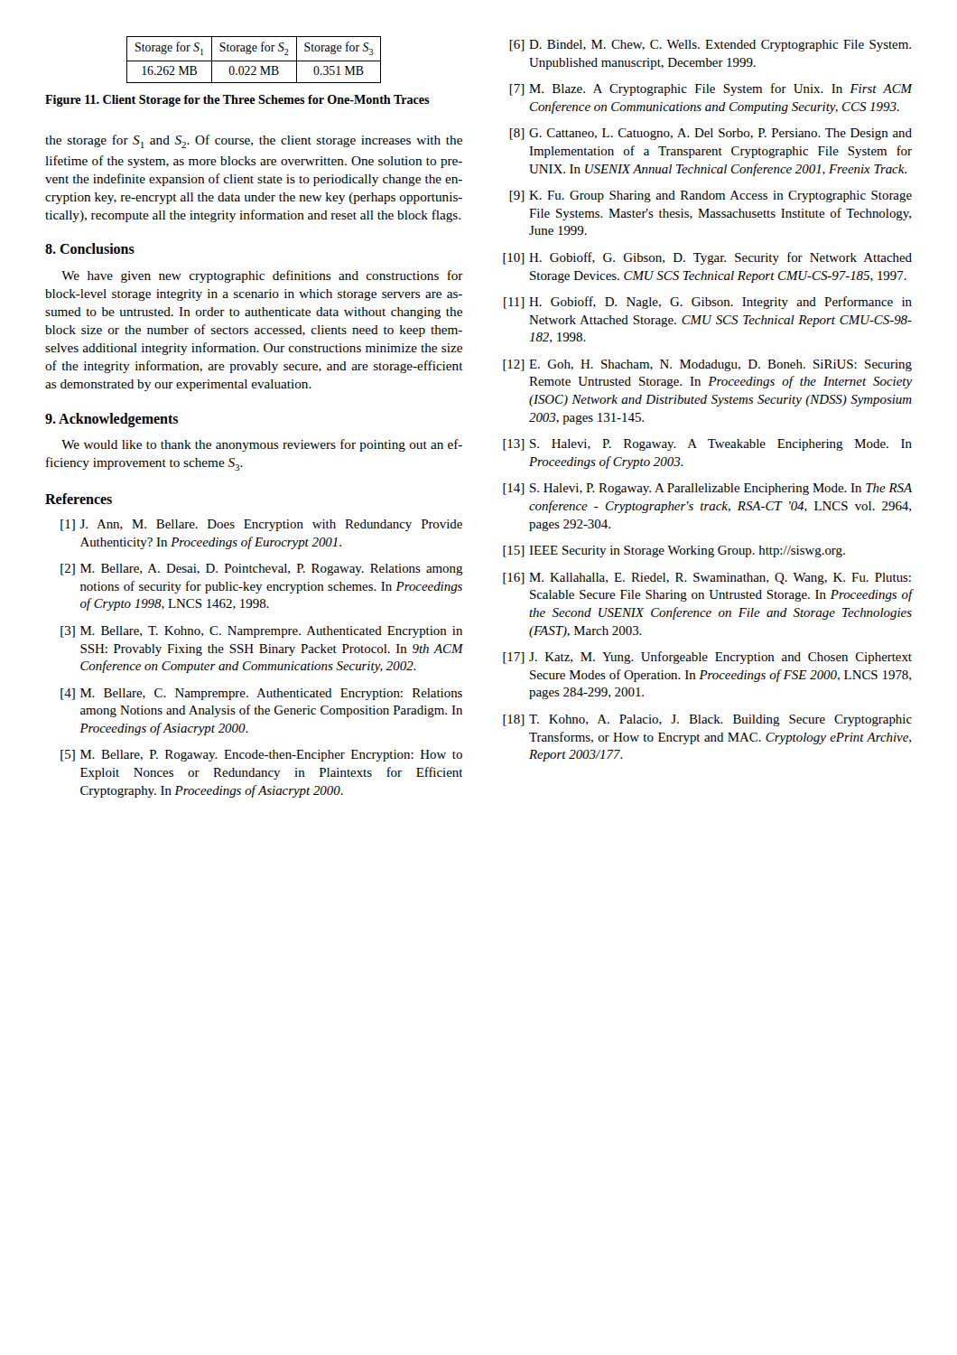| Storage for S 1 | Storage for S 2 | Storage for S 3 |
| --- | --- | --- |
| 16.262 MB | 0.022 MB | 0.351 MB |
Figure 11. Client Storage for the Three Schemes for One-Month Traces
the storage for S1 and S2. Of course, the client storage increases with the lifetime of the system, as more blocks are overwritten. One solution to prevent the indefinite expansion of client state is to periodically change the encryption key, re-encrypt all the data under the new key (perhaps opportunistically), recompute all the integrity information and reset all the block flags.
8. Conclusions
We have given new cryptographic definitions and constructions for block-level storage integrity in a scenario in which storage servers are assumed to be untrusted. In order to authenticate data without changing the block size or the number of sectors accessed, clients need to keep themselves additional integrity information. Our constructions minimize the size of the integrity information, are provably secure, and are storage-efficient as demonstrated by our experimental evaluation.
9. Acknowledgements
We would like to thank the anonymous reviewers for pointing out an efficiency improvement to scheme S3.
References
J. Ann, M. Bellare. Does Encryption with Redundancy Provide Authenticity? In Proceedings of Eurocrypt 2001.
M. Bellare, A. Desai, D. Pointcheval, P. Rogaway. Relations among notions of security for public-key encryption schemes. In Proceedings of Crypto 1998, LNCS 1462, 1998.
M. Bellare, T. Kohno, C. Namprempre. Authenticated Encryption in SSH: Provably Fixing the SSH Binary Packet Protocol. In 9th ACM Conference on Computer and Communications Security, 2002.
M. Bellare, C. Namprempre. Authenticated Encryption: Relations among Notions and Analysis of the Generic Composition Paradigm. In Proceedings of Asiacrypt 2000.
M. Bellare, P. Rogaway. Encode-then-Encipher Encryption: How to Exploit Nonces or Redundancy in Plaintexts for Efficient Cryptography. In Proceedings of Asiacrypt 2000.
D. Bindel, M. Chew, C. Wells. Extended Cryptographic File System. Unpublished manuscript, December 1999.
M. Blaze. A Cryptographic File System for Unix. In First ACM Conference on Communications and Computing Security, CCS 1993.
G. Cattaneo, L. Catuogno, A. Del Sorbo, P. Persiano. The Design and Implementation of a Transparent Cryptographic File System for UNIX. In USENIX Annual Technical Conference 2001, Freenix Track.
K. Fu. Group Sharing and Random Access in Cryptographic Storage File Systems. Master's thesis, Massachusetts Institute of Technology, June 1999.
H. Gobioff, G. Gibson, D. Tygar. Security for Network Attached Storage Devices. CMU SCS Technical Report CMU-CS-97-185, 1997.
H. Gobioff, D. Nagle, G. Gibson. Integrity and Performance in Network Attached Storage. CMU SCS Technical Report CMU-CS-98-182, 1998.
E. Goh, H. Shacham, N. Modadugu, D. Boneh. SiRiUS: Securing Remote Untrusted Storage. In Proceedings of the Internet Society (ISOC) Network and Distributed Systems Security (NDSS) Symposium 2003, pages 131-145.
S. Halevi, P. Rogaway. A Tweakable Enciphering Mode. In Proceedings of Crypto 2003.
S. Halevi, P. Rogaway. A Parallelizable Enciphering Mode. In The RSA conference - Cryptographer's track, RSA-CT '04, LNCS vol. 2964, pages 292-304.
IEEE Security in Storage Working Group. http://siswg.org.
M. Kallahalla, E. Riedel, R. Swaminathan, Q. Wang, K. Fu. Plutus: Scalable Secure File Sharing on Untrusted Storage. In Proceedings of the Second USENIX Conference on File and Storage Technologies (FAST), March 2003.
J. Katz, M. Yung. Unforgeable Encryption and Chosen Ciphertext Secure Modes of Operation. In Proceedings of FSE 2000, LNCS 1978, pages 284-299, 2001.
T. Kohno, A. Palacio, J. Black. Building Secure Cryptographic Transforms, or How to Encrypt and MAC. Cryptology ePrint Archive, Report 2003/177.